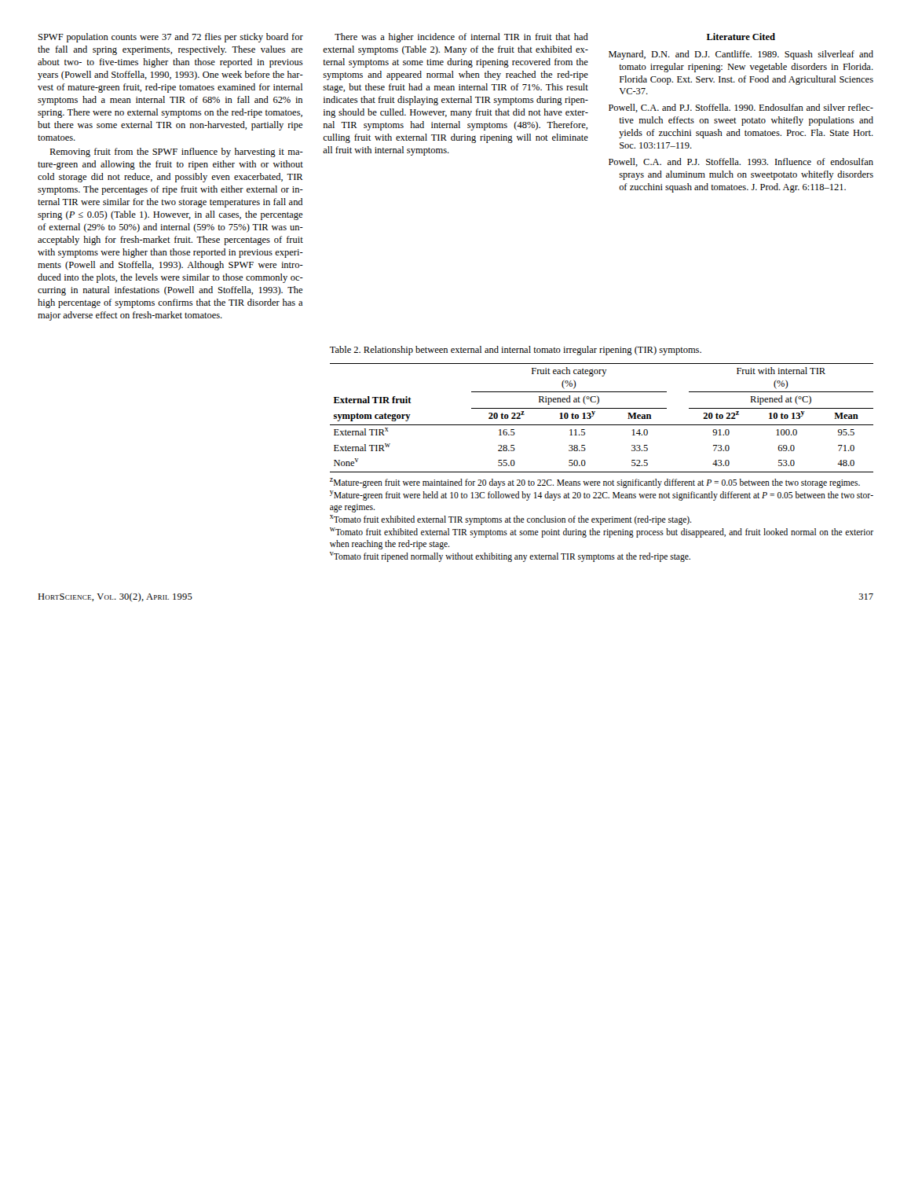SPWF population counts were 37 and 72 flies per sticky board for the fall and spring experiments, respectively. These values are about two- to five-times higher than those reported in previous years (Powell and Stoffella, 1990, 1993). One week before the harvest of mature-green fruit, red-ripe tomatoes examined for internal symptoms had a mean internal TIR of 68% in fall and 62% in spring. There were no external symptoms on the red-ripe tomatoes, but there was some external TIR on non-harvested, partially ripe tomatoes.
Removing fruit from the SPWF influence by harvesting it mature-green and allowing the fruit to ripen either with or without cold storage did not reduce, and possibly even exacerbated, TIR symptoms. The percentages of ripe fruit with either external or internal TIR were similar for the two storage temperatures in fall and spring (P ≤ 0.05) (Table 1). However, in all cases, the percentage of external (29% to 50%) and internal (59% to 75%) TIR was unacceptably high for fresh-market fruit. These percentages of fruit with symptoms were higher than those reported in previous experiments (Powell and Stoffella, 1993). Although SPWF were introduced into the plots, the levels were similar to those commonly occurring in natural infestations (Powell and Stoffella, 1993). The high percentage of symptoms confirms that the TIR disorder has a major adverse effect on fresh-market tomatoes.
There was a higher incidence of internal TIR in fruit that had external symptoms (Table 2). Many of the fruit that exhibited external symptoms at some time during ripening recovered from the symptoms and appeared normal when they reached the red-ripe stage, but these fruit had a mean internal TIR of 71%. This result indicates that fruit displaying external TIR symptoms during ripening should be culled. However, many fruit that did not have external TIR symptoms had internal symptoms (48%). Therefore, culling fruit with external TIR during ripening will not eliminate all fruit with internal symptoms.
Literature Cited
Maynard, D.N. and D.J. Cantliffe. 1989. Squash silverleaf and tomato irregular ripening: New vegetable disorders in Florida. Florida Coop. Ext. Serv. Inst. of Food and Agricultural Sciences VC-37.
Powell, C.A. and P.J. Stoffella. 1990. Endosulfan and silver reflective mulch effects on sweet potato whitefly populations and yields of zucchini squash and tomatoes. Proc. Fla. State Hort. Soc. 103:117–119.
Powell, C.A. and P.J. Stoffella. 1993. Influence of endosulfan sprays and aluminum mulch on sweetpotato whitefly disorders of zucchini squash and tomatoes. J. Prod. Agr. 6:118–121.
Table 2. Relationship between external and internal tomato irregular ripening (TIR) symptoms.
| | Fruit each category (%) | | Fruit with internal TIR (%) |
| --- | --- | --- | --- |
| External TIR fruit | Ripened at (°C) | | Ripened at (°C) |
| symptom category | 20 to 22 z | 10 to 13 y | Mean | | 20 to 22 z | 10 to 13 y | Mean |
| External TIR x | 16.5 | 11.5 | 14.0 | | 91.0 | 100.0 | 95.5 |
| External TIR w | 28.5 | 38.5 | 33.5 | | 73.0 | 69.0 | 71.0 |
| None v | 55.0 | 50.0 | 52.5 | | 43.0 | 53.0 | 48.0 |
zMature-green fruit were maintained for 20 days at 20 to 22C. Means were not significantly different at P = 0.05 between the two storage regimes.
yMature-green fruit were held at 10 to 13C followed by 14 days at 20 to 22C. Means were not significantly different at P = 0.05 between the two storage regimes.
xTomato fruit exhibited external TIR symptoms at the conclusion of the experiment (red-ripe stage).
wTomato fruit exhibited external TIR symptoms at some point during the ripening process but disappeared, and fruit looked normal on the exterior when reaching the red-ripe stage.
vTomato fruit ripened normally without exhibiting any external TIR symptoms at the red-ripe stage.
HortScience, Vol. 30(2), April 1995
317